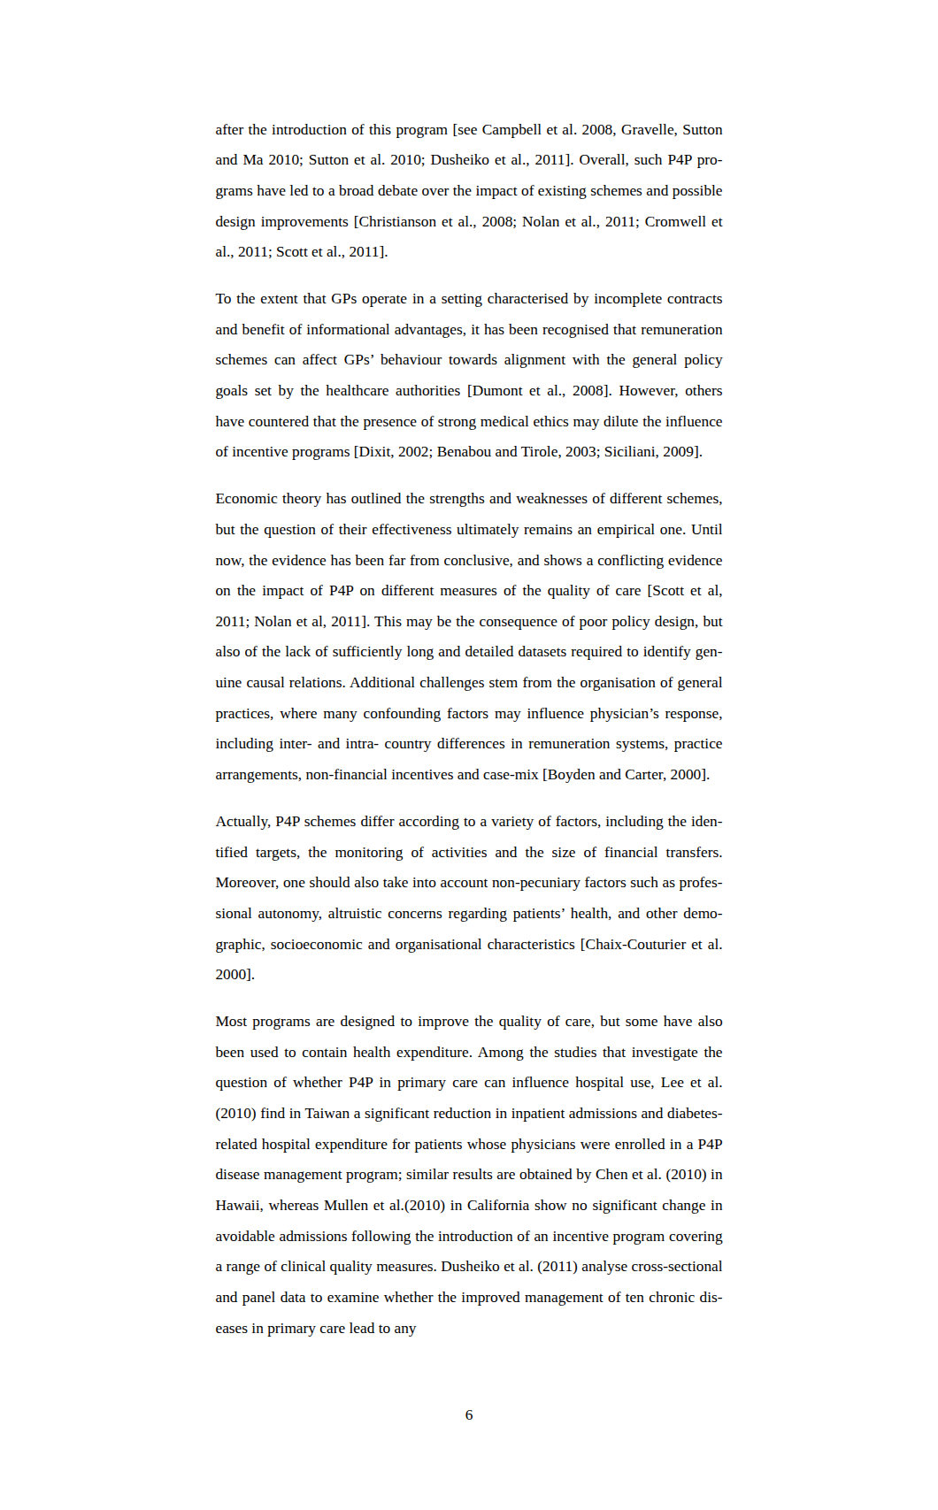after the introduction of this program [see Campbell et al. 2008, Gravelle, Sutton and Ma 2010; Sutton et al. 2010; Dusheiko et al., 2011]. Overall, such P4P programs have led to a broad debate over the impact of existing schemes and possible design improvements [Christianson et al., 2008; Nolan et al., 2011; Cromwell et al., 2011; Scott et al., 2011].
To the extent that GPs operate in a setting characterised by incomplete contracts and benefit of informational advantages, it has been recognised that remuneration schemes can affect GPs’ behaviour towards alignment with the general policy goals set by the healthcare authorities [Dumont et al., 2008]. However, others have countered that the presence of strong medical ethics may dilute the influence of incentive programs [Dixit, 2002; Benabou and Tirole, 2003; Siciliani, 2009].
Economic theory has outlined the strengths and weaknesses of different schemes, but the question of their effectiveness ultimately remains an empirical one. Until now, the evidence has been far from conclusive, and shows a conflicting evidence on the impact of P4P on different measures of the quality of care [Scott et al, 2011; Nolan et al, 2011]. This may be the consequence of poor policy design, but also of the lack of sufficiently long and detailed datasets required to identify genuine causal relations. Additional challenges stem from the organisation of general practices, where many confounding factors may influence physician’s response, including inter- and intra- country differences in remuneration systems, practice arrangements, non-financial incentives and case-mix [Boyden and Carter, 2000].
Actually, P4P schemes differ according to a variety of factors, including the identified targets, the monitoring of activities and the size of financial transfers. Moreover, one should also take into account non-pecuniary factors such as professional autonomy, altruistic concerns regarding patients’ health, and other demographic, socioeconomic and organisational characteristics [Chaix-Couturier et al. 2000].
Most programs are designed to improve the quality of care, but some have also been used to contain health expenditure. Among the studies that investigate the question of whether P4P in primary care can influence hospital use, Lee et al. (2010) find in Taiwan a significant reduction in inpatient admissions and diabetes-related hospital expenditure for patients whose physicians were enrolled in a P4P disease management program; similar results are obtained by Chen et al. (2010) in Hawaii, whereas Mullen et al.(2010) in California show no significant change in avoidable admissions following the introduction of an incentive program covering a range of clinical quality measures. Dusheiko et al. (2011) analyse cross-sectional and panel data to examine whether the improved management of ten chronic diseases in primary care lead to any
6